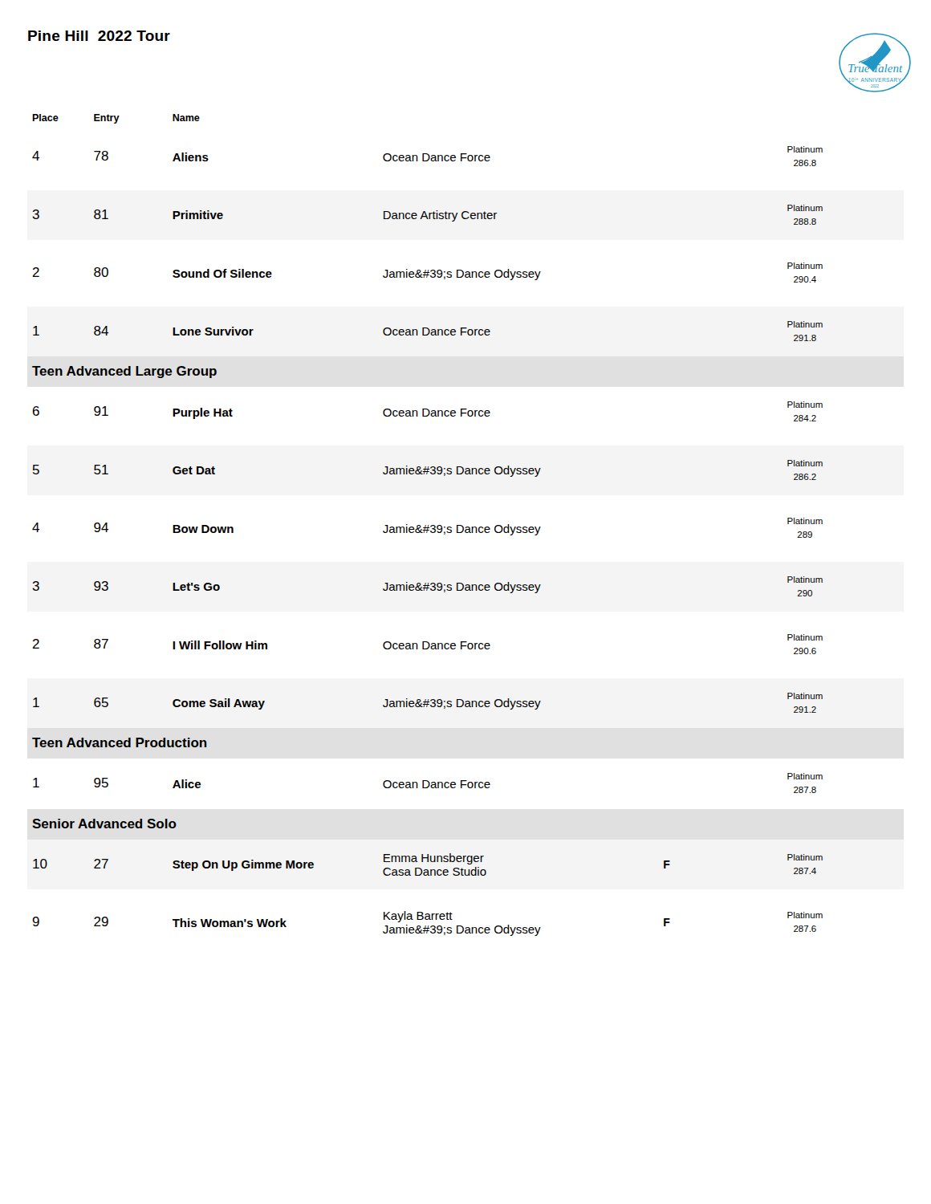Pine Hill 2022 Tour
True Talent 10ⁱ⁺ ANNIVERSARY 2022
| Place | Entry | Name | | | |
| --- | --- | --- | --- | --- | --- |
| 4 | 78 | Aliens | Ocean Dance Force | | Platinum 286.8 |
| 3 | 81 | Primitive | Dance Artistry Center | | Platinum 288.8 |
| 2 | 80 | Sound Of Silence | Jamie&#39;s Dance Odyssey | | Platinum 290.4 |
| 1 | 84 | Lone Survivor | Ocean Dance Force | | Platinum 291.8 |
| Teen Advanced Large Group |
| 6 | 91 | Purple Hat | Ocean Dance Force | | Platinum 284.2 |
| 5 | 51 | Get Dat | Jamie&#39;s Dance Odyssey | | Platinum 286.2 |
| 4 | 94 | Bow Down | Jamie&#39;s Dance Odyssey | | Platinum 289 |
| 3 | 93 | Let's Go | Jamie&#39;s Dance Odyssey | | Platinum 290 |
| 2 | 87 | I Will Follow Him | Ocean Dance Force | | Platinum 290.6 |
| 1 | 65 | Come Sail Away | Jamie&#39;s Dance Odyssey | | Platinum 291.2 |
| Teen Advanced Production |
| 1 | 95 | Alice | Ocean Dance Force | | Platinum 287.8 |
| Senior Advanced Solo |
| 10 | 27 | Step On Up Gimme More | Emma Hunsberger Casa Dance Studio | F | Platinum 287.4 |
| 9 | 29 | This Woman's Work | Kayla Barrett Jamie&#39;s Dance Odyssey | F | Platinum 287.6 |